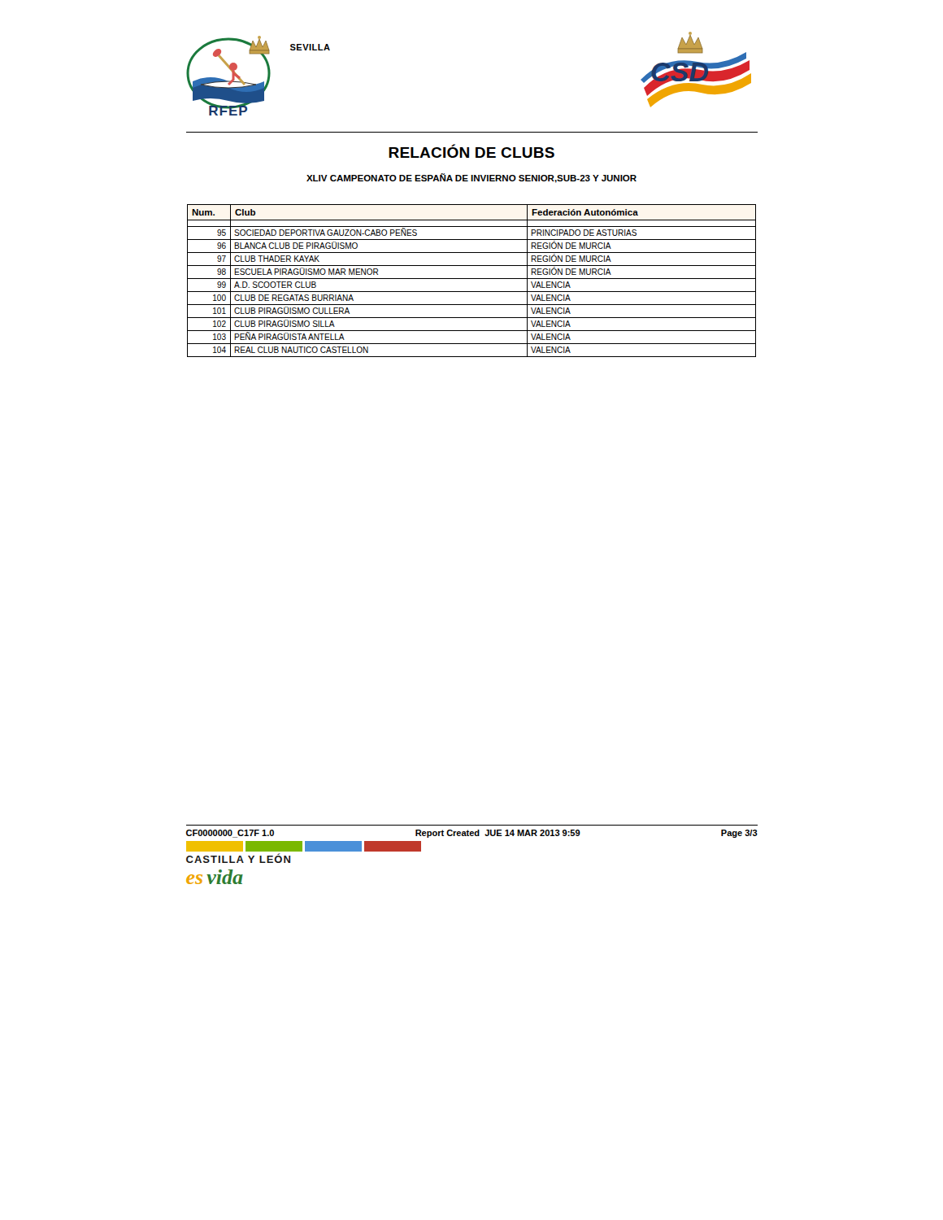RFEP
SEVILLA
CSD
RELACIÓN DE CLUBS
XLIV CAMPEONATO DE ESPAÑA DE INVIERNO SENIOR,SUB-23 Y JUNIOR
| Num. | Club | Federación Autonómica |
| --- | --- | --- |
| 95 | SOCIEDAD DEPORTIVA GAUZON-CABO PEÑES | PRINCIPADO DE ASTURIAS |
| 96 | BLANCA CLUB DE PIRAGÜISMO | REGIÓN DE MURCIA |
| 97 | CLUB THADER KAYAK | REGIÓN DE MURCIA |
| 98 | ESCUELA PIRAGÜISMO MAR MENOR | REGIÓN DE MURCIA |
| 99 | A.D. SCOOTER CLUB | VALENCIA |
| 100 | CLUB DE REGATAS BURRIANA | VALENCIA |
| 101 | CLUB PIRAGÜISMO CULLERA | VALENCIA |
| 102 | CLUB PIRAGÜISMO SILLA | VALENCIA |
| 103 | PEÑA PIRAGÜISTA ANTELLA | VALENCIA |
| 104 | REAL CLUB NAUTICO CASTELLON | VALENCIA |
CF0000000_C17F 1.0
Report Created JUE 14 MAR 2013 9:59
Page 3/3
CASTILLA Y LEÓN
es vida